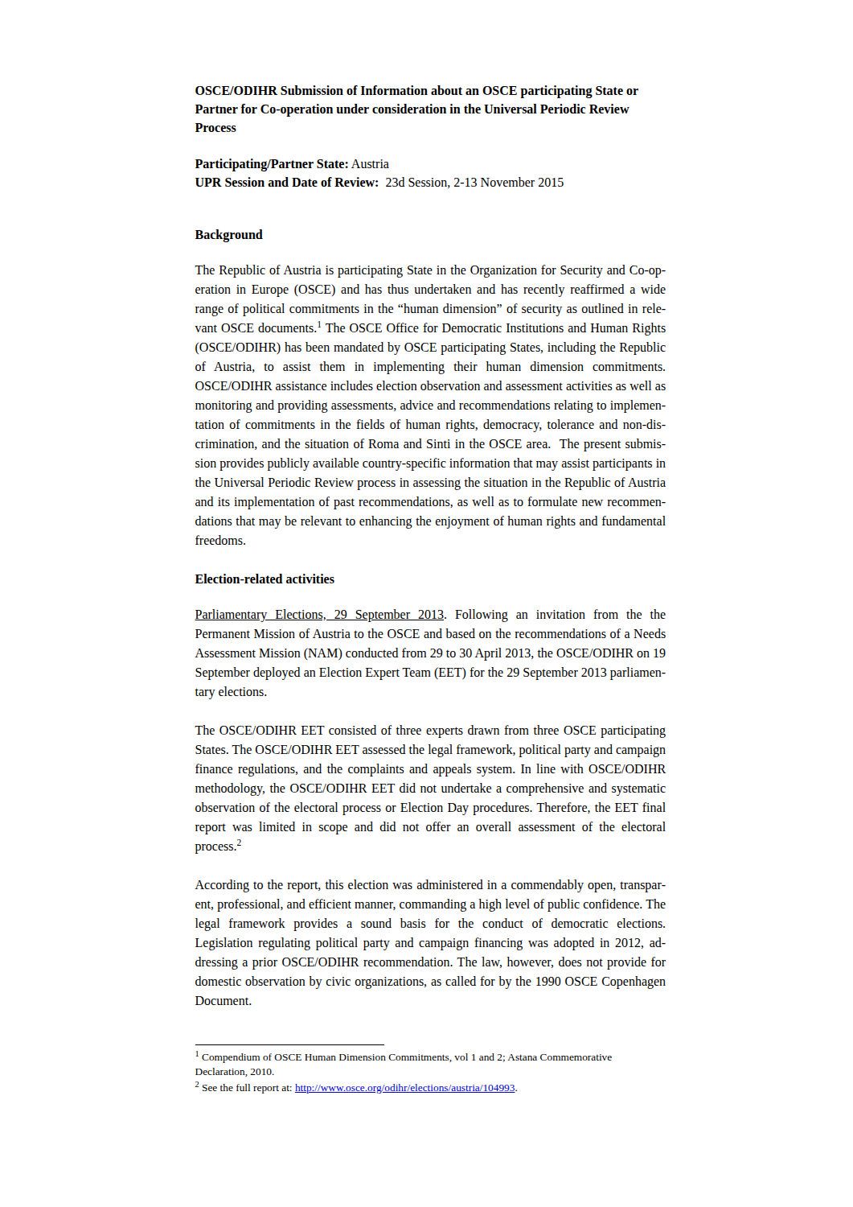OSCE/ODIHR Submission of Information about an OSCE participating State or
Partner for Co-operation under consideration in the Universal Periodic Review Process
Participating/Partner State: Austria
UPR Session and Date of Review: 23d Session, 2-13 November 2015
Background
The Republic of Austria is participating State in the Organization for Security and Co-operation in Europe (OSCE) and has thus undertaken and has recently reaffirmed a wide range of political commitments in the “human dimension” of security as outlined in relevant OSCE documents.1 The OSCE Office for Democratic Institutions and Human Rights (OSCE/ODIHR) has been mandated by OSCE participating States, including the Republic of Austria, to assist them in implementing their human dimension commitments. OSCE/ODIHR assistance includes election observation and assessment activities as well as monitoring and providing assessments, advice and recommendations relating to implementation of commitments in the fields of human rights, democracy, tolerance and non-discrimination, and the situation of Roma and Sinti in the OSCE area. The present submission provides publicly available country-specific information that may assist participants in the Universal Periodic Review process in assessing the situation in the Republic of Austria and its implementation of past recommendations, as well as to formulate new recommendations that may be relevant to enhancing the enjoyment of human rights and fundamental freedoms.
Election-related activities
Parliamentary Elections, 29 September 2013. Following an invitation from the the Permanent Mission of Austria to the OSCE and based on the recommendations of a Needs Assessment Mission (NAM) conducted from 29 to 30 April 2013, the OSCE/ODIHR on 19 September deployed an Election Expert Team (EET) for the 29 September 2013 parliamentary elections.
The OSCE/ODIHR EET consisted of three experts drawn from three OSCE participating States. The OSCE/ODIHR EET assessed the legal framework, political party and campaign finance regulations, and the complaints and appeals system. In line with OSCE/ODIHR methodology, the OSCE/ODIHR EET did not undertake a comprehensive and systematic observation of the electoral process or Election Day procedures. Therefore, the EET final report was limited in scope and did not offer an overall assessment of the electoral process.2
According to the report, this election was administered in a commendably open, transparent, professional, and efficient manner, commanding a high level of public confidence. The legal framework provides a sound basis for the conduct of democratic elections. Legislation regulating political party and campaign financing was adopted in 2012, addressing a prior OSCE/ODIHR recommendation. The law, however, does not provide for domestic observation by civic organizations, as called for by the 1990 OSCE Copenhagen Document.
1 Compendium of OSCE Human Dimension Commitments, vol 1 and 2; Astana Commemorative Declaration, 2010.
2 See the full report at: http://www.osce.org/odihr/elections/austria/104993.